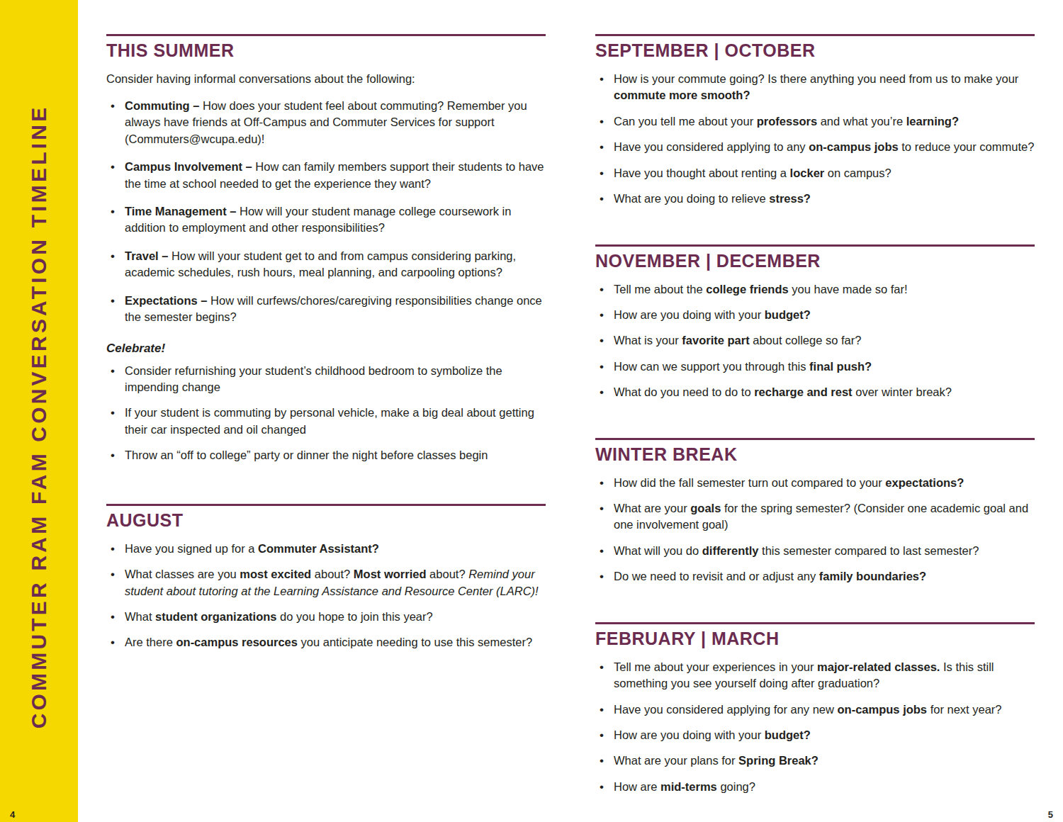Commuter Ram Fam Conversation Timeline
This Summer
Consider having informal conversations about the following:
Commuting – How does your student feel about commuting? Remember you always have friends at Off-Campus and Commuter Services for support (Commuters@wcupa.edu)!
Campus Involvement – How can family members support their students to have the time at school needed to get the experience they want?
Time Management – How will your student manage college coursework in addition to employment and other responsibilities?
Travel – How will your student get to and from campus considering parking, academic schedules, rush hours, meal planning, and carpooling options?
Expectations – How will curfews/chores/caregiving responsibilities change once the semester begins?
Celebrate!
Consider refurnishing your student’s childhood bedroom to symbolize the impending change
If your student is commuting by personal vehicle, make a big deal about getting their car inspected and oil changed
Throw an “off to college” party or dinner the night before classes begin
August
Have you signed up for a Commuter Assistant?
What classes are you most excited about? Most worried about? Remind your student about tutoring at the Learning Assistance and Resource Center (LARC)!
What student organizations do you hope to join this year?
Are there on-campus resources you anticipate needing to use this semester?
September | October
How is your commute going? Is there anything you need from us to make your commute more smooth?
Can you tell me about your professors and what you’re learning?
Have you considered applying to any on-campus jobs to reduce your commute?
Have you thought about renting a locker on campus?
What are you doing to relieve stress?
November | December
Tell me about the college friends you have made so far!
How are you doing with your budget?
What is your favorite part about college so far?
How can we support you through this final push?
What do you need to do to recharge and rest over winter break?
Winter Break
How did the fall semester turn out compared to your expectations?
What are your goals for the spring semester? (Consider one academic goal and one involvement goal)
What will you do differently this semester compared to last semester?
Do we need to revisit and or adjust any family boundaries?
February | March
Tell me about your experiences in your major-related classes. Is this still something you see yourself doing after graduation?
Have you considered applying for any new on-campus jobs for next year?
How are you doing with your budget?
What are your plans for Spring Break?
How are mid-terms going?
4
5